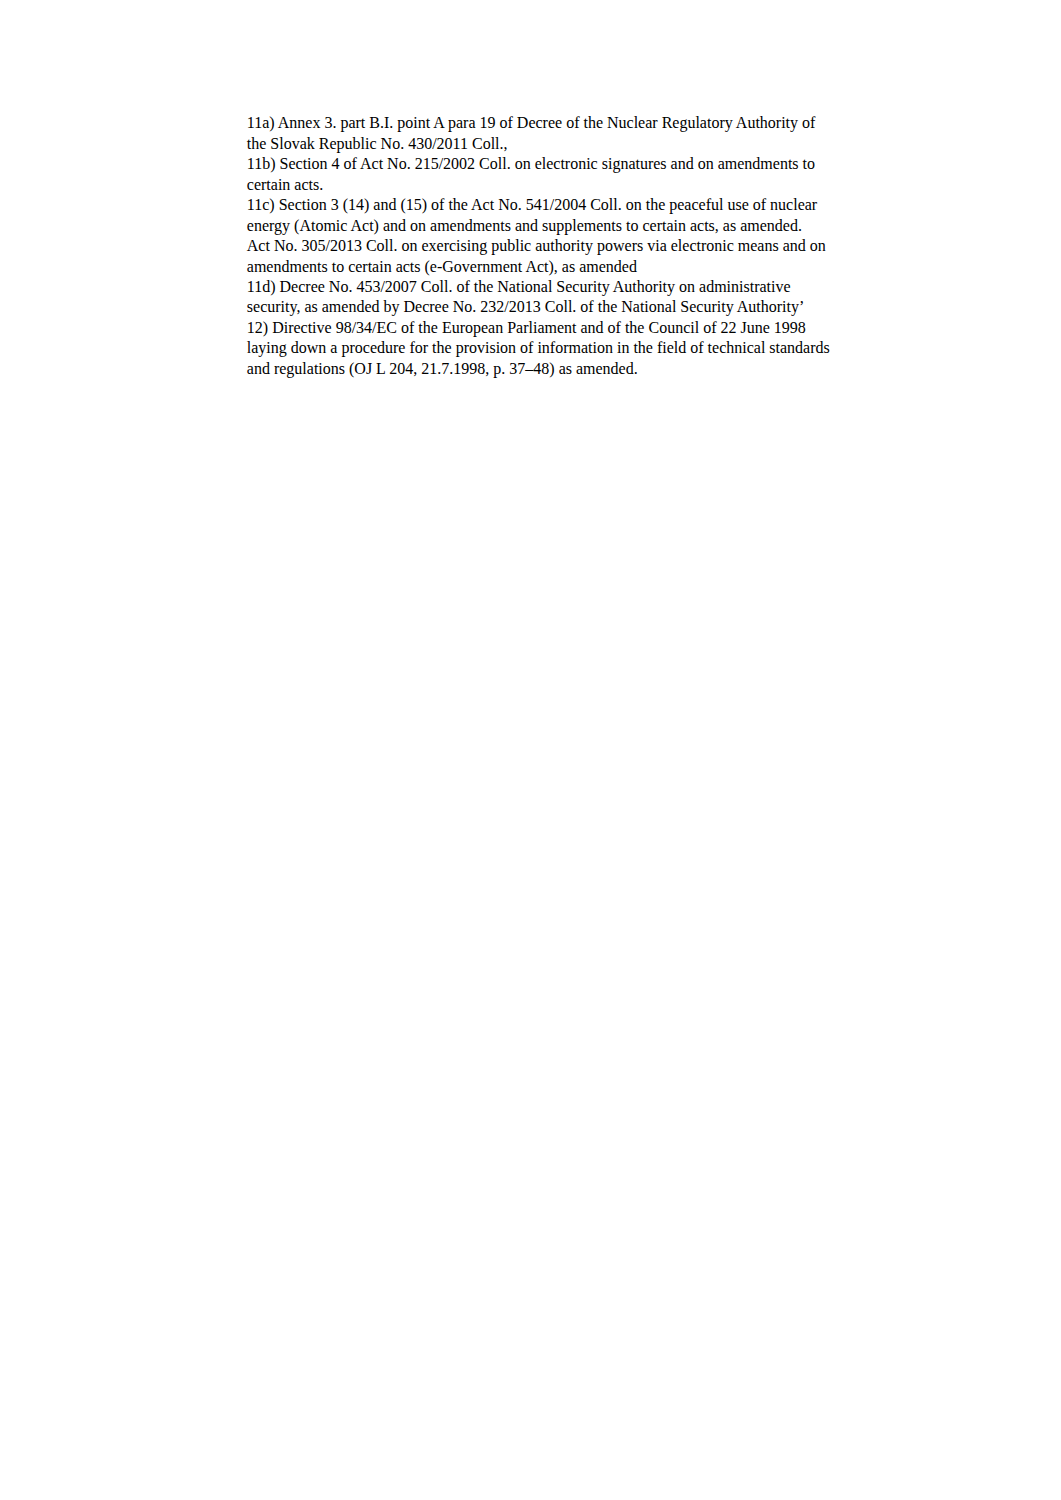11a) Annex 3. part B.I. point A para 19 of Decree of the Nuclear Regulatory Authority of the Slovak Republic No. 430/2011 Coll.,
11b) Section 4 of Act No. 215/2002 Coll. on electronic signatures and on amendments to certain acts.
11c) Section 3 (14) and (15) of the Act No. 541/2004 Coll. on the peaceful use of nuclear energy (Atomic Act) and on amendments and supplements to certain acts, as amended.
Act No. 305/2013 Coll. on exercising public authority powers via electronic means and on amendments to certain acts (e-Government Act), as amended
11d) Decree No. 453/2007 Coll. of the National Security Authority on administrative security, as amended by Decree No. 232/2013 Coll. of the National Security Authority’
12) Directive 98/34/EC of the European Parliament and of the Council of 22 June 1998 laying down a procedure for the provision of information in the field of technical standards and regulations (OJ L 204, 21.7.1998, p. 37–48) as amended.